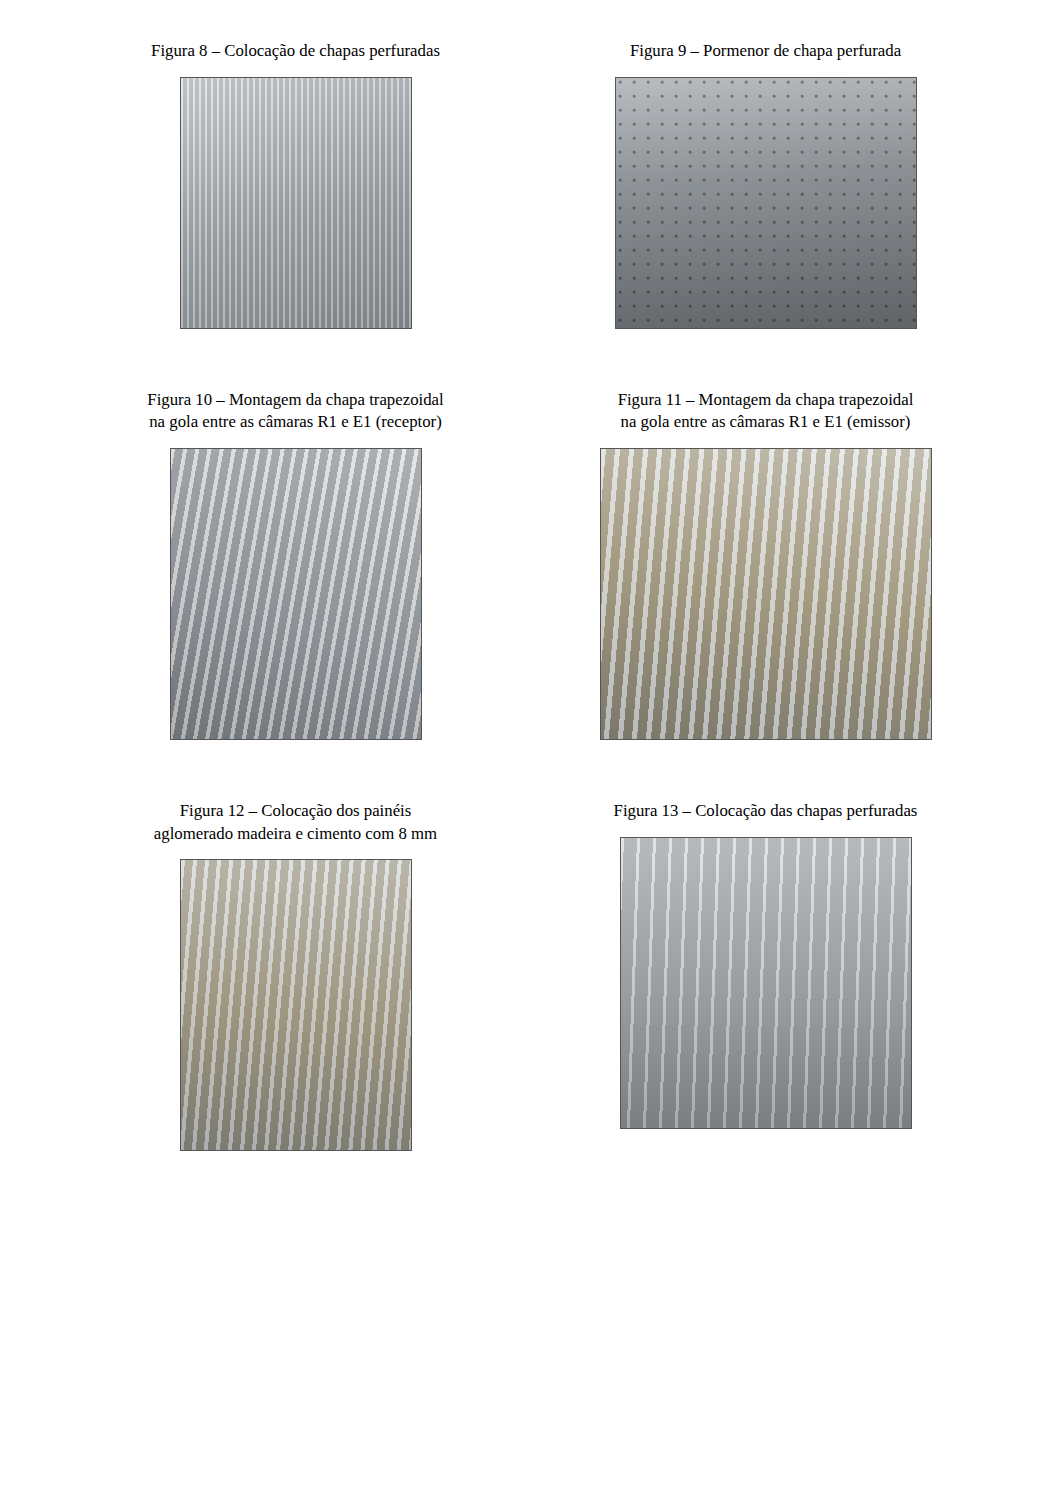Figura 8 – Colocação de chapas perfuradas
Figura 9 – Pormenor de chapa perfurada
Figura 10 – Montagem da chapa trapezoidal
na gola entre as câmaras R1 e E1 (receptor)
Figura 11 – Montagem da chapa trapezoidal
na gola entre as câmaras R1 e E1 (emissor)
Figura 12 – Colocação dos painéis
aglomerado madeira e cimento com 8 mm
Figura 13 – Colocação das chapas perfuradas